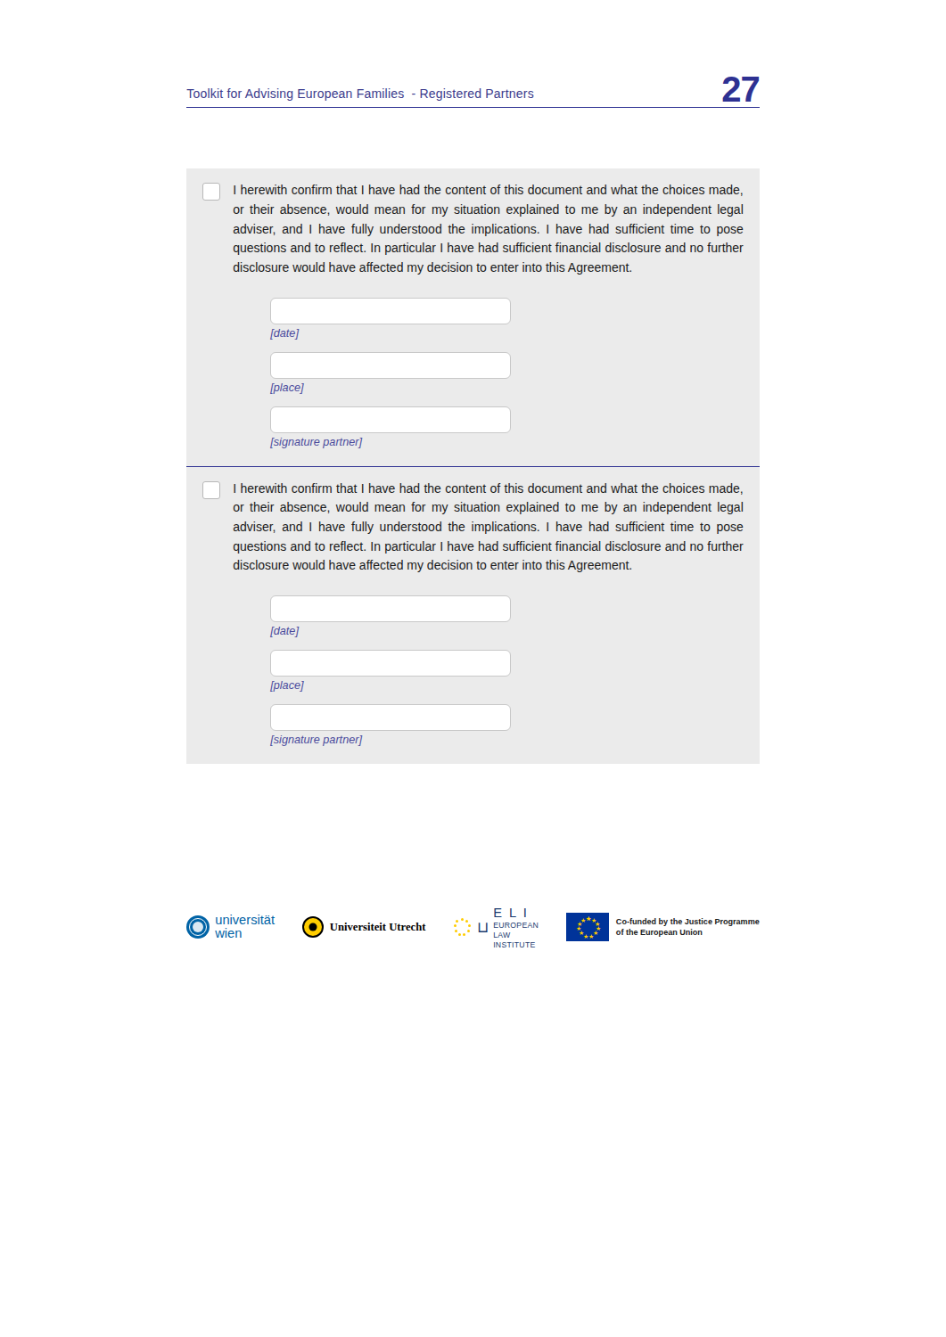Toolkit for Advising European Families - Registered Partners
27
I herewith confirm that I have had the content of this document and what the choices made, or their absence, would mean for my situation explained to me by an independent legal adviser, and I have fully understood the implications. I have had sufficient time to pose questions and to reflect. In particular I have had sufficient financial disclosure and no further disclosure would have affected my decision to enter into this Agreement.
[date]
[place]
[signature partner]
I herewith confirm that I have had the content of this document and what the choices made, or their absence, would mean for my situation explained to me by an independent legal adviser, and I have fully understood the implications. I have had sufficient time to pose questions and to reflect. In particular I have had sufficient financial disclosure and no further disclosure would have affected my decision to enter into this Agreement.
[date]
[place]
[signature partner]
universität
wien
Universiteit Utrecht
⊔
E L I
EUROPEAN
LAW
INSTITUTE
★ ★ ★ ★ ★ ★ ★ ★ ★ ★ ★ ★
Co-funded by the Justice Programme
of the European Union